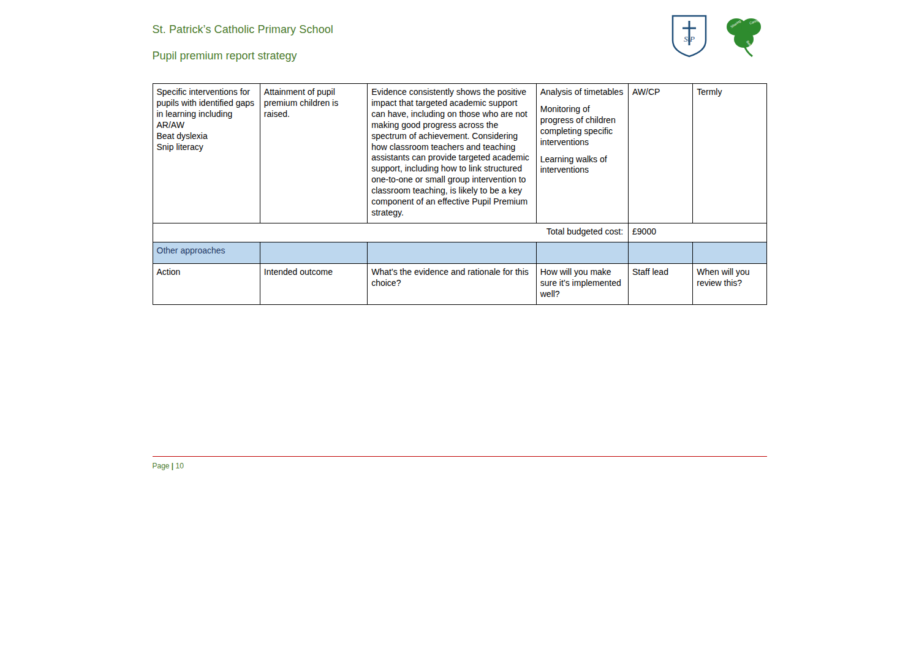StP
Sharing Caring Belonging
St. Patrick’s Catholic Primary School
Pupil premium report strategy
| Specific interventions for pupils with identified gaps in learning including AR/AW Beat dyslexia Snip literacy | Attainment of pupil premium children is raised. | Evidence consistently shows the positive impact that targeted academic support can have, including on those who are not making good progress across the spectrum of achievement. Considering how classroom teachers and teaching assistants can provide targeted academic support, including how to link structured one-to-one or small group intervention to classroom teaching, is likely to be a key component of an effective Pupil Premium strategy. | Analysis of timetables Monitoring of progress of children completing specific interventions Learning walks of interventions | AW/CP | Termly |
| Total budgeted cost: | £9000 |
| Other approaches | | | | | |
| Action | Intended outcome | What’s the evidence and rationale for this choice? | How will you make sure it’s implemented well? | Staff lead | When will you review this? |
Page | 10